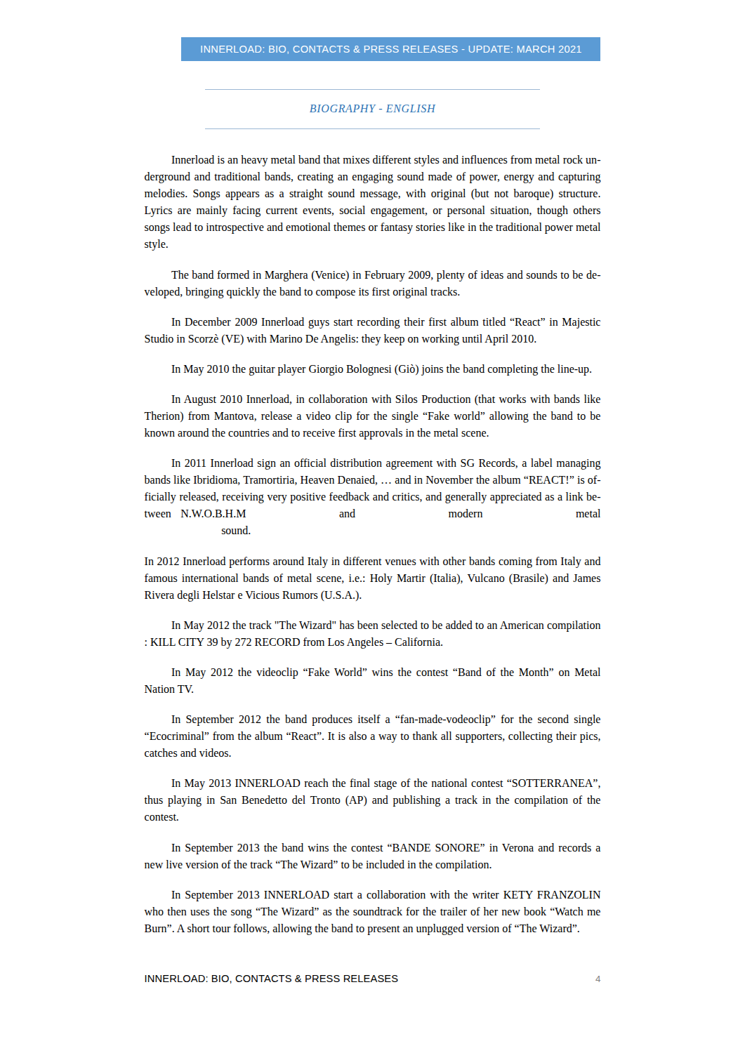INNERLOAD: BIO, CONTACTS & PRESS RELEASES - Update: March 2021
BIOGRAPHY - ENGLISH
Innerload is an heavy metal band that mixes different styles and influences from metal rock underground and traditional bands, creating an engaging sound made of power, energy and capturing melodies. Songs appears as a straight sound message, with original (but not baroque) structure. Lyrics are mainly facing current events, social engagement, or personal situation, though others songs lead to introspective and emotional themes or fantasy stories like in the traditional power metal style.
The band formed in Marghera (Venice) in February 2009, plenty of ideas and sounds to be developed, bringing quickly the band to compose its first original tracks.
In December 2009 Innerload guys start recording their first album titled “React” in Majestic Studio in Scorzè (VE) with Marino De Angelis: they keep on working until April 2010.
In May 2010 the guitar player Giorgio Bolognesi (Giò) joins the band completing the line-up.
In August 2010 Innerload, in collaboration with Silos Production (that works with bands like Therion) from Mantova, release a video clip for the single “Fake world” allowing the band to be known around the countries and to receive first approvals in the metal scene.
In 2011 Innerload sign an official distribution agreement with SG Records, a label managing bands like Ibridioma, Tramortiria, Heaven Denaied, … and in November the album “REACT!” is officially released, receiving very positive feedback and critics, and generally appreciated as a link between N.W.O.B.H.M and modern metal sound.
In 2012 Innerload performs around Italy in different venues with other bands coming from Italy and famous international bands of metal scene, i.e.: Holy Martir (Italia), Vulcano (Brasile) and James Rivera degli Helstar e Vicious Rumors (U.S.A.).
In May 2012 the track "The Wizard" has been selected to be added to an American compilation : KILL CITY 39 by 272 RECORD from Los Angeles – California.
In May 2012 the videoclip “Fake World” wins the contest “Band of the Month” on Metal Nation TV.
In September 2012 the band produces itself a “fan-made-vodeoclip” for the second single “Ecocriminal” from the album “React”. It is also a way to thank all supporters, collecting their pics, catches and videos.
In May 2013 INNERLOAD reach the final stage of the national contest “SOTTERRANEA”, thus playing in San Benedetto del Tronto (AP) and publishing a track in the compilation of the contest.
In September 2013 the band wins the contest “BANDE SONORE” in Verona and records a new live version of the track “The Wizard” to be included in the compilation.
In September 2013 INNERLOAD start a collaboration with the writer KETY FRANZOLIN who then uses the song “The Wizard” as the soundtrack for the trailer of her new book “Watch me Burn”. A short tour follows, allowing the band to present an unplugged version of “The Wizard”.
INNERLOAD: BIO, CONTACTS & PRESS RELEASES
4